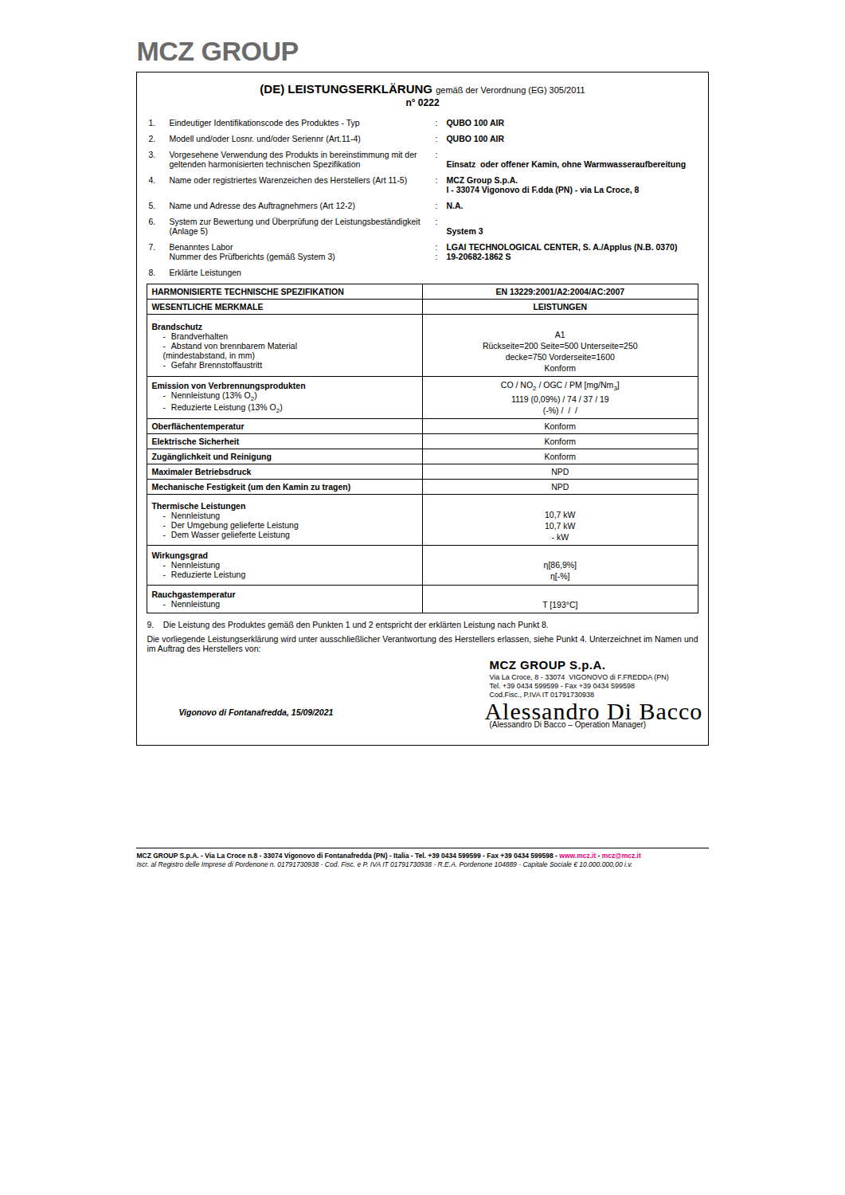MCZ GROUP
(DE) LEISTUNGSERKLÄRUNG gemäß der Verordnung (EG) 305/2011
n° 0222
| 1. | Eindeutiger Identifikationscode des Produktes - Typ | : | QUBO 100 AIR |
| 2. | Modell und/oder Losnr. und/oder Seriennr (Art.11-4) | : | QUBO 100 AIR |
| 3. | Vorgesehene Verwendung des Produkts in bereinstimmung mit der geltenden harmonisierten technischen Spezifikation | : | Einsatz oder offener Kamin, ohne Warmwasseraufbereitung |
| 4. | Name oder registriertes Warenzeichen des Herstellers (Art 11-5) | : | MCZ Group S.p.A. I - 33074 Vigonovo di F.dda (PN) - via La Croce, 8 |
| 5. | Name und Adresse des Auftragnehmers (Art 12-2) | : | N.A. |
| 6. | System zur Bewertung und Überprüfung der Leistungsbeständigkeit (Anlage 5) | : | System 3 |
| 7. | Benanntes Labor Nummer des Prüfberichts (gemäß System 3) | : : | LGAI TECHNOLOGICAL CENTER, S. A./Applus (N.B. 0370) 19-20682-1862 S |
| 8. | Erklärte Leistungen |
| HARMONISIERTE TECHNISCHE SPEZIFIKATION | EN 13229:2001/A2:2004/AC:2007 |
| --- | --- |
| WESENTLICHE MERKMALE | LEISTUNGEN |
| Brandschutz Brandverhalten Abstand von brennbarem Material (mindestabstand, in mm) Gefahr Brennstoffaustritt | A1 Rückseite=200 Seite=500 Unterseite=250 decke=750 Vorderseite=1600 Konform |
| Emission von Verbrennungsprodukten Nennleistung (13% O 2 ) Reduzierte Leistung (13% O 2 ) | CO / NO 2 / OGC / PM [mg/Nm 3 ] 1119 (0,09%) / 74 / 37 / 19 (-%) / / / |
| Oberflächentemperatur | Konform |
| Elektrische Sicherheit | Konform |
| Zugänglichkeit und Reinigung | Konform |
| Maximaler Betriebsdruck | NPD |
| Mechanische Festigkeit (um den Kamin zu tragen) | NPD |
| Thermische Leistungen Nennleistung Der Umgebung gelieferte Leistung Dem Wasser gelieferte Leistung | 10,7 kW 10,7 kW - kW |
| Wirkungsgrad Nennleistung Reduzierte Leistung | η[86,9%] η[-%] |
| Rauchgastemperatur Nennleistung | T [193°C] |
9. Die Leistung des Produktes gemäß den Punkten 1 und 2 entspricht der erklärten Leistung nach Punkt 8.
Die vorliegende Leistungserklärung wird unter ausschließlicher Verantwortung des Herstellers erlassen, siehe Punkt 4. Unterzeichnet im Namen und im Auftrag des Herstellers von:
Vigonovo di Fontanafredda, 15/09/2021
MCZ GROUP S.p.A.
Via La Croce, 8 - 33074 VIGONOVO di F.FREDDA (PN)
Tel. +39 0434 599599 - Fax +39 0434 599598
Cod.Fisc., P.IVA IT 01791730938
Alessandro Di Bacco
(Alessandro Di Bacco – Operation Manager)
MCZ GROUP S.p.A. - Via La Croce n.8 - 33074 Vigonovo di Fontanafredda (PN) - Italia - Tel. +39 0434 599599 - Fax +39 0434 599598 - www.mcz.it - mcz@mcz.it
Iscr. al Registro delle Imprese di Pordenone n. 01791730938 - Cod. Fisc. e P. IVA IT 01791730938 - R.E.A. Pordenone 104889 - Capitale Sociale € 10.000.000,00 i.v.